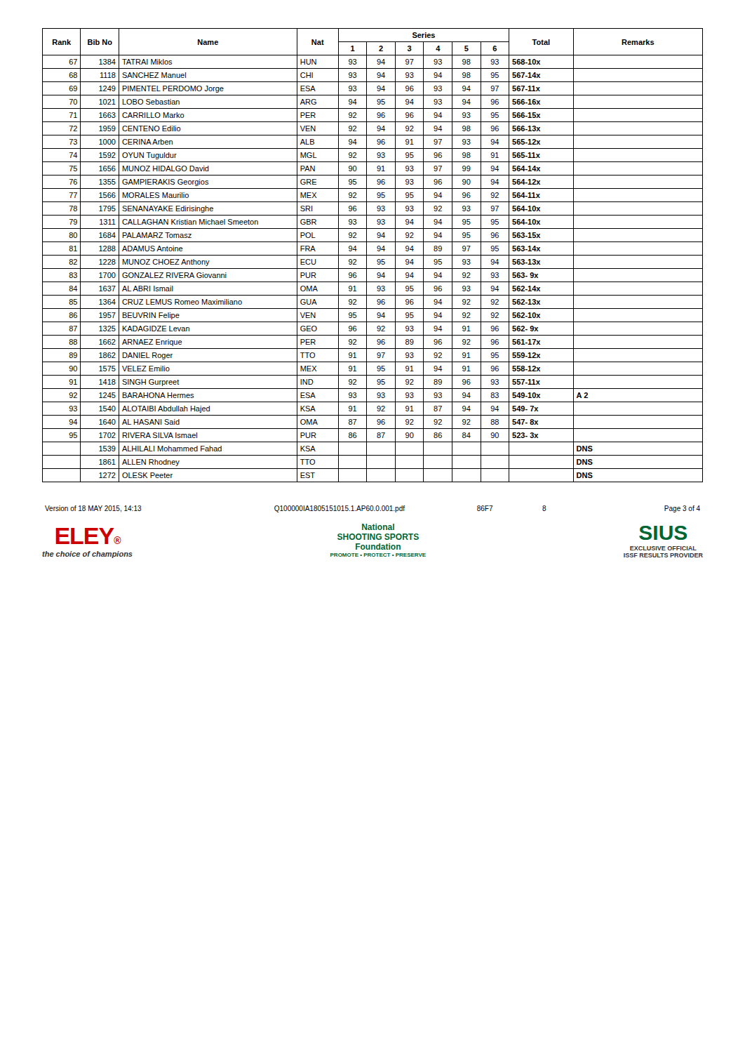| Rank | Bib No | Name | Nat | Series | Total | Remarks |
| --- | --- | --- | --- | --- | --- | --- |
| 1 | 2 | 3 | 4 | 5 | 6 |
| 67 | 1384 | TATRAI Miklos | HUN | 93 | 94 | 97 | 93 | 98 | 93 | 568-10x | |
| 68 | 1118 | SANCHEZ Manuel | CHI | 93 | 94 | 93 | 94 | 98 | 95 | 567-14x | |
| 69 | 1249 | PIMENTEL PERDOMO Jorge | ESA | 93 | 94 | 96 | 93 | 94 | 97 | 567-11x | |
| 70 | 1021 | LOBO Sebastian | ARG | 94 | 95 | 94 | 93 | 94 | 96 | 566-16x | |
| 71 | 1663 | CARRILLO Marko | PER | 92 | 96 | 96 | 94 | 93 | 95 | 566-15x | |
| 72 | 1959 | CENTENO Edilio | VEN | 92 | 94 | 92 | 94 | 98 | 96 | 566-13x | |
| 73 | 1000 | CERINA Arben | ALB | 94 | 96 | 91 | 97 | 93 | 94 | 565-12x | |
| 74 | 1592 | OYUN Tuguldur | MGL | 92 | 93 | 95 | 96 | 98 | 91 | 565-11x | |
| 75 | 1656 | MUNOZ HIDALGO David | PAN | 90 | 91 | 93 | 97 | 99 | 94 | 564-14x | |
| 76 | 1355 | GAMPIERAKIS Georgios | GRE | 95 | 96 | 93 | 96 | 90 | 94 | 564-12x | |
| 77 | 1566 | MORALES Maurilio | MEX | 92 | 95 | 95 | 94 | 96 | 92 | 564-11x | |
| 78 | 1795 | SENANAYAKE Edirisinghe | SRI | 96 | 93 | 93 | 92 | 93 | 97 | 564-10x | |
| 79 | 1311 | CALLAGHAN Kristian Michael Smeeton | GBR | 93 | 93 | 94 | 94 | 95 | 95 | 564-10x | |
| 80 | 1684 | PALAMARZ Tomasz | POL | 92 | 94 | 92 | 94 | 95 | 96 | 563-15x | |
| 81 | 1288 | ADAMUS Antoine | FRA | 94 | 94 | 94 | 89 | 97 | 95 | 563-14x | |
| 82 | 1228 | MUNOZ CHOEZ Anthony | ECU | 92 | 95 | 94 | 95 | 93 | 94 | 563-13x | |
| 83 | 1700 | GONZALEZ RIVERA Giovanni | PUR | 96 | 94 | 94 | 94 | 92 | 93 | 563- 9x | |
| 84 | 1637 | AL ABRI Ismail | OMA | 91 | 93 | 95 | 96 | 93 | 94 | 562-14x | |
| 85 | 1364 | CRUZ LEMUS Romeo Maximiliano | GUA | 92 | 96 | 96 | 94 | 92 | 92 | 562-13x | |
| 86 | 1957 | BEUVRIN Felipe | VEN | 95 | 94 | 95 | 94 | 92 | 92 | 562-10x | |
| 87 | 1325 | KADAGIDZE Levan | GEO | 96 | 92 | 93 | 94 | 91 | 96 | 562- 9x | |
| 88 | 1662 | ARNAEZ Enrique | PER | 92 | 96 | 89 | 96 | 92 | 96 | 561-17x | |
| 89 | 1862 | DANIEL Roger | TTO | 91 | 97 | 93 | 92 | 91 | 95 | 559-12x | |
| 90 | 1575 | VELEZ Emilio | MEX | 91 | 95 | 91 | 94 | 91 | 96 | 558-12x | |
| 91 | 1418 | SINGH Gurpreet | IND | 92 | 95 | 92 | 89 | 96 | 93 | 557-11x | |
| 92 | 1245 | BARAHONA Hermes | ESA | 93 | 93 | 93 | 93 | 94 | 83 | 549-10x | A 2 |
| 93 | 1540 | ALOTAIBI Abdullah Hajed | KSA | 91 | 92 | 91 | 87 | 94 | 94 | 549- 7x | |
| 94 | 1640 | AL HASANI Said | OMA | 87 | 96 | 92 | 92 | 92 | 88 | 547- 8x | |
| 95 | 1702 | RIVERA SILVA Ismael | PUR | 86 | 87 | 90 | 86 | 84 | 90 | 523- 3x | |
| | 1539 | ALHILALI Mohammed Fahad | KSA | | | | | | | | DNS |
| | 1861 | ALLEN Rhodney | TTO | | | | | | | | DNS |
| | 1272 | OLESK Peeter | EST | | | | | | | | DNS |
| Version of 18 MAY 2015, 14:13 | Q100000IA1805151015.1.AP60.0.001.pdf | 86F7 | 8 | Page 3 of 4 |
ELEY®
the choice of champions
National
SHOOTING SPORTS
Foundation
PROMOTE • PROTECT • PRESERVE
SIUS
EXCLUSIVE OFFICIAL
ISSF RESULTS PROVIDER